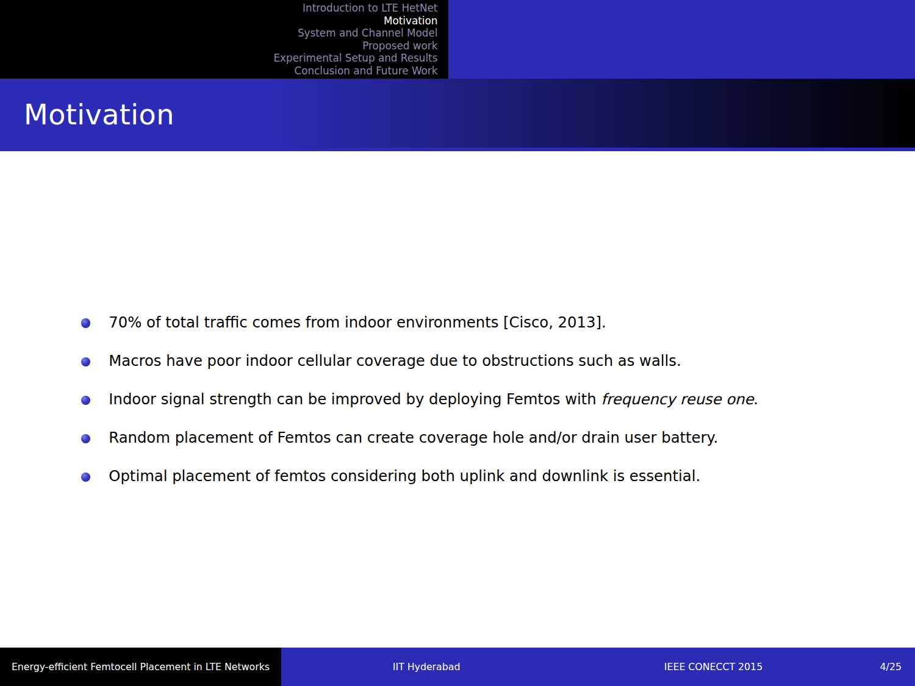Introduction to LTE HetNet Motivation System and Channel Model Proposed work Experimental Setup and Results Conclusion and Future Work
Motivation
70% of total traffic comes from indoor environments [Cisco, 2013].
Macros have poor indoor cellular coverage due to obstructions such as walls.
Indoor signal strength can be improved by deploying Femtos with frequency reuse one.
Random placement of Femtos can create coverage hole and/or drain user battery.
Optimal placement of femtos considering both uplink and downlink is essential.
Energy-efficient Femtocell Placement in LTE Networks
IIT Hyderabad IEEE CONECCT 2015
4/25